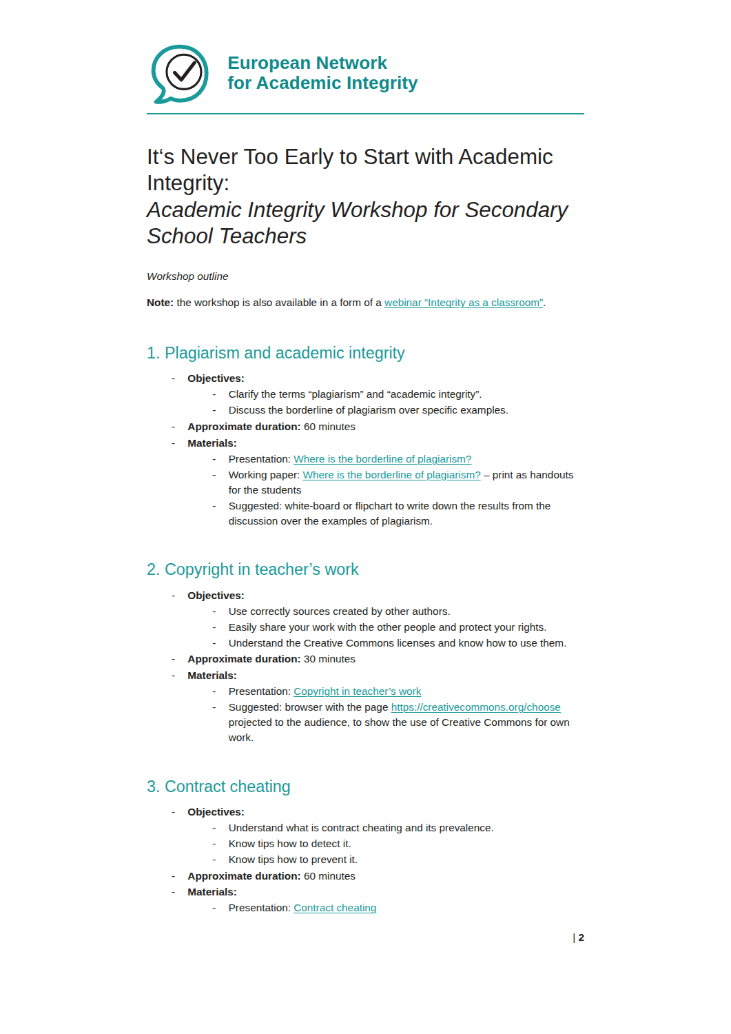ENAI logo
European Network
for Academic Integrity
It‘s Never Too Early to Start with Academic Integrity: Academic Integrity Workshop for Secondary School Teachers
Workshop outline
Note: the workshop is also available in a form of a webinar “Integrity as a classroom”.
1. Plagiarism and academic integrity
Objectives:
Clarify the terms “plagiarism” and “academic integrity”.
Discuss the borderline of plagiarism over specific examples.
Approximate duration: 60 minutes
Materials:
Presentation: Where is the borderline of plagiarism?
Working paper: Where is the borderline of plagiarism? – print as handouts for the students
Suggested: white-board or flipchart to write down the results from the discussion over the examples of plagiarism.
2. Copyright in teacher’s work
Objectives:
Use correctly sources created by other authors.
Easily share your work with the other people and protect your rights.
Understand the Creative Commons licenses and know how to use them.
Approximate duration: 30 minutes
Materials:
Presentation: Copyright in teacher’s work
Suggested: browser with the page https://creativecommons.org/choose projected to the audience, to show the use of Creative Commons for own work.
3. Contract cheating
Objectives:
Understand what is contract cheating and its prevalence.
Know tips how to detect it.
Know tips how to prevent it.
Approximate duration: 60 minutes
Materials:
Presentation: Contract cheating
| 2